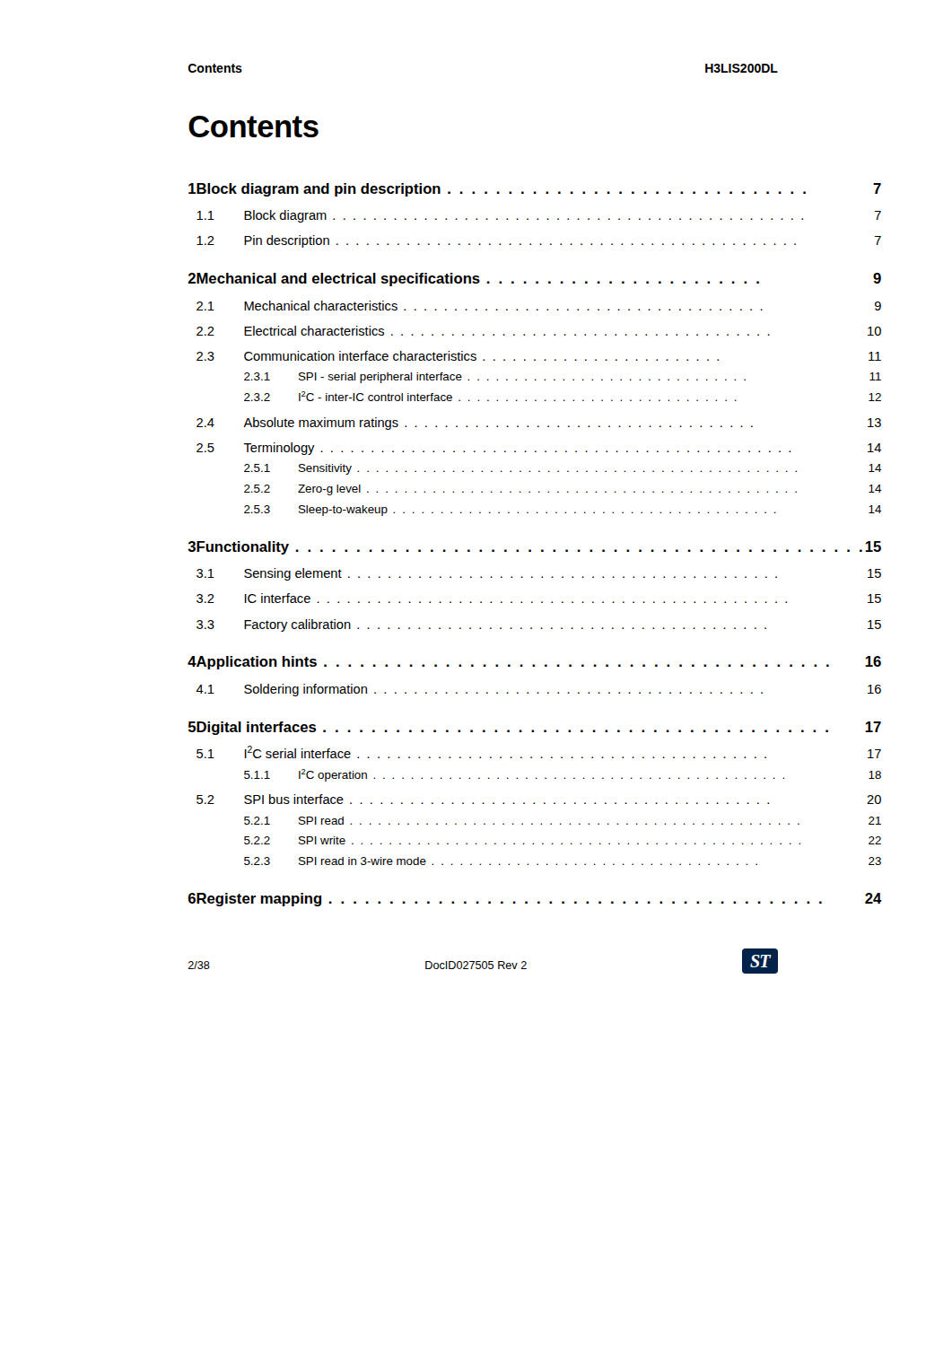Contents
H3LIS200DL
Contents
| 1 | Block diagram and pin description . . . . . . . . . . . . . . . . . . . . . . . . . . . . . . | 7 |
| | 1.1 | Block diagram . . . . . . . . . . . . . . . . . . . . . . . . . . . . . . . . . . . . . . . . . . . . . . . | 7 |
| | 1.2 | Pin description . . . . . . . . . . . . . . . . . . . . . . . . . . . . . . . . . . . . . . . . . . . . . . | 7 |
| 2 | Mechanical and electrical specifications . . . . . . . . . . . . . . . . . . . . . . . | 9 |
| | 2.1 | Mechanical characteristics . . . . . . . . . . . . . . . . . . . . . . . . . . . . . . . . . . . . | 9 |
| | 2.2 | Electrical characteristics . . . . . . . . . . . . . . . . . . . . . . . . . . . . . . . . . . . . . . | 10 |
| | 2.3 | Communication interface characteristics . . . . . . . . . . . . . . . . . . . . . . . . | 11 |
| | | 2.3.1 | SPI - serial peripheral interface . . . . . . . . . . . . . . . . . . . . . . . . . . . . . . | 11 |
| | | 2.3.2 | I 2 C - inter-IC control interface . . . . . . . . . . . . . . . . . . . . . . . . . . . . . . | 12 |
| | 2.4 | Absolute maximum ratings . . . . . . . . . . . . . . . . . . . . . . . . . . . . . . . . . . . | 13 |
| | 2.5 | Terminology . . . . . . . . . . . . . . . . . . . . . . . . . . . . . . . . . . . . . . . . . . . . . . . | 14 |
| | | 2.5.1 | Sensitivity . . . . . . . . . . . . . . . . . . . . . . . . . . . . . . . . . . . . . . . . . . . . . . . | 14 |
| | | 2.5.2 | Zero-g level . . . . . . . . . . . . . . . . . . . . . . . . . . . . . . . . . . . . . . . . . . . . . . | 14 |
| | | 2.5.3 | Sleep-to-wakeup . . . . . . . . . . . . . . . . . . . . . . . . . . . . . . . . . . . . . . . . . | 14 |
| 3 | Functionality . . . . . . . . . . . . . . . . . . . . . . . . . . . . . . . . . . . . . . . . . . . . . . . | 15 |
| | 3.1 | Sensing element . . . . . . . . . . . . . . . . . . . . . . . . . . . . . . . . . . . . . . . . . . . | 15 |
| | 3.2 | IC interface . . . . . . . . . . . . . . . . . . . . . . . . . . . . . . . . . . . . . . . . . . . . . . . | 15 |
| | 3.3 | Factory calibration . . . . . . . . . . . . . . . . . . . . . . . . . . . . . . . . . . . . . . . . . | 15 |
| 4 | Application hints . . . . . . . . . . . . . . . . . . . . . . . . . . . . . . . . . . . . . . . . . . | 16 |
| | 4.1 | Soldering information . . . . . . . . . . . . . . . . . . . . . . . . . . . . . . . . . . . . . . . | 16 |
| 5 | Digital interfaces . . . . . . . . . . . . . . . . . . . . . . . . . . . . . . . . . . . . . . . . . . | 17 |
| | 5.1 | I 2 C serial interface . . . . . . . . . . . . . . . . . . . . . . . . . . . . . . . . . . . . . . . . . | 17 |
| | | 5.1.1 | I 2 C operation . . . . . . . . . . . . . . . . . . . . . . . . . . . . . . . . . . . . . . . . . . . . | 18 |
| | 5.2 | SPI bus interface . . . . . . . . . . . . . . . . . . . . . . . . . . . . . . . . . . . . . . . . . . | 20 |
| | | 5.2.1 | SPI read . . . . . . . . . . . . . . . . . . . . . . . . . . . . . . . . . . . . . . . . . . . . . . . . | 21 |
| | | 5.2.2 | SPI write . . . . . . . . . . . . . . . . . . . . . . . . . . . . . . . . . . . . . . . . . . . . . . . . | 22 |
| | | 5.2.3 | SPI read in 3-wire mode . . . . . . . . . . . . . . . . . . . . . . . . . . . . . . . . . . . | 23 |
| 6 | Register mapping . . . . . . . . . . . . . . . . . . . . . . . . . . . . . . . . . . . . . . . . . | 24 |
2/38
DocID027505 Rev 2
ST